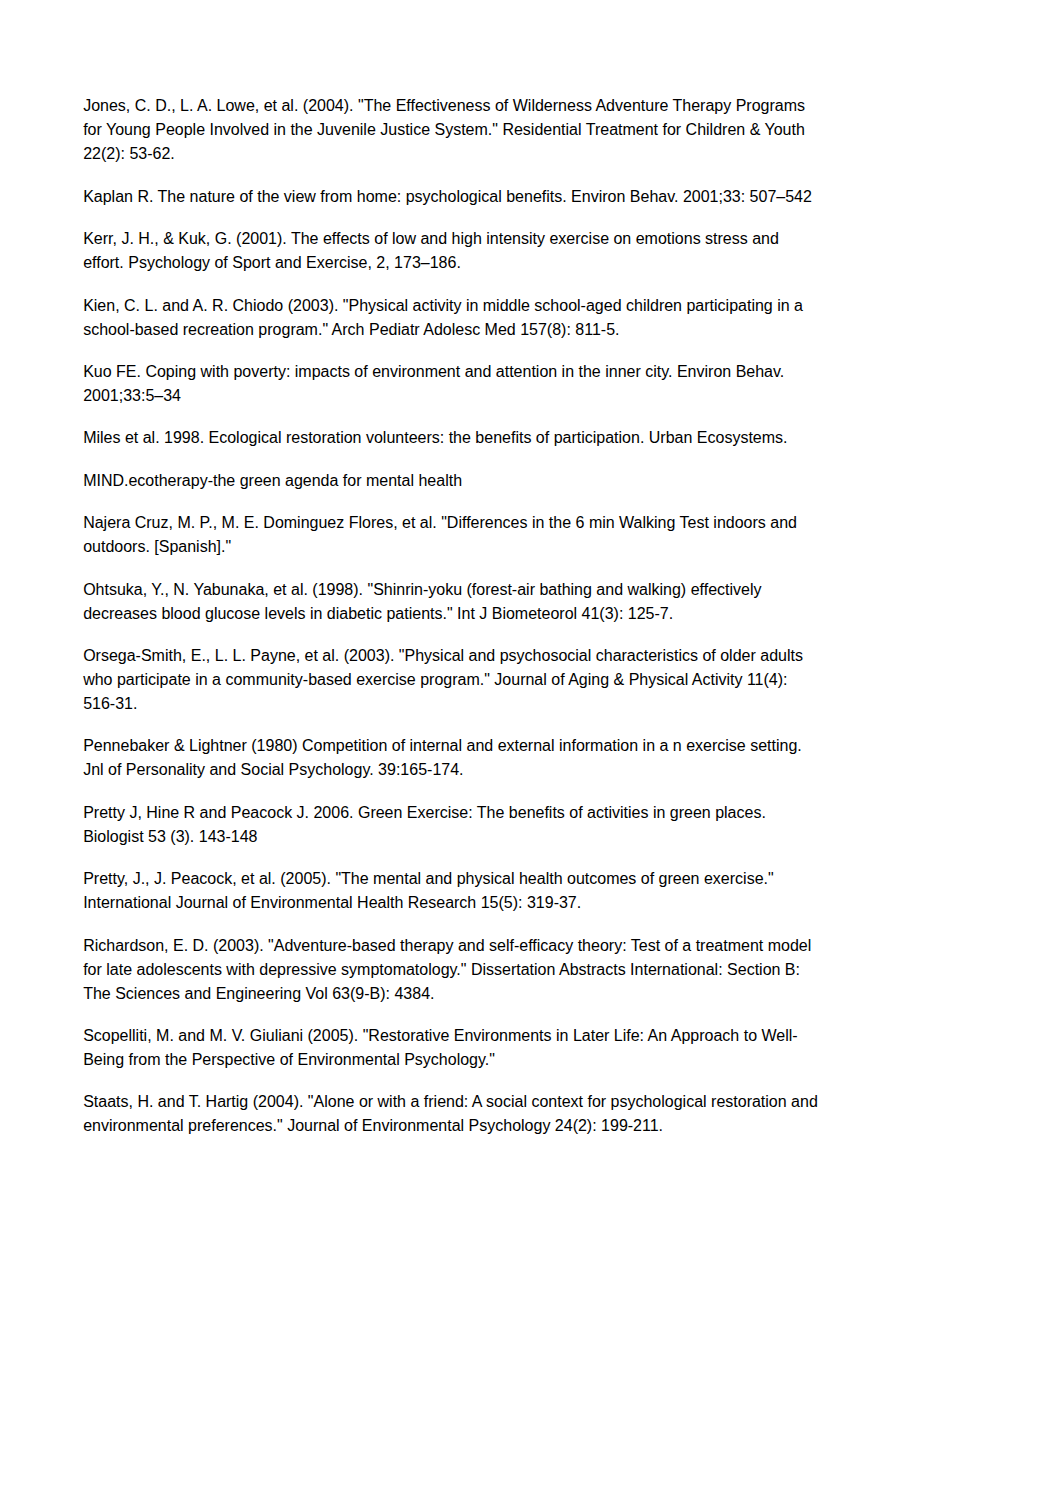Jones, C. D., L. A. Lowe, et al. (2004). "The Effectiveness of Wilderness Adventure Therapy Programs for Young People Involved in the Juvenile Justice System." Residential Treatment for Children & Youth 22(2): 53-62.
Kaplan R. The nature of the view from home: psychological benefits. Environ Behav. 2001;33: 507–542
Kerr, J. H., & Kuk, G. (2001). The effects of low and high intensity exercise on emotions stress and effort. Psychology of Sport and Exercise, 2, 173–186.
Kien, C. L. and A. R. Chiodo (2003). "Physical activity in middle school-aged children participating in a school-based recreation program." Arch Pediatr Adolesc Med 157(8): 811-5.
Kuo FE. Coping with poverty: impacts of environment and attention in the inner city. Environ Behav. 2001;33:5–34
Miles et al. 1998. Ecological restoration volunteers: the benefits of participation. Urban Ecosystems.
MIND.ecotherapy-the green agenda for mental health
Najera Cruz, M. P., M. E. Dominguez Flores, et al. "Differences in the 6 min Walking Test indoors and outdoors. [Spanish]."
Ohtsuka, Y., N. Yabunaka, et al. (1998). "Shinrin-yoku (forest-air bathing and walking) effectively decreases blood glucose levels in diabetic patients." Int J Biometeorol 41(3): 125-7.
Orsega-Smith, E., L. L. Payne, et al. (2003). "Physical and psychosocial characteristics of older adults who participate in a community-based exercise program." Journal of Aging & Physical Activity 11(4): 516-31.
Pennebaker & Lightner (1980) Competition of internal and external information in a n exercise setting. Jnl of Personality and Social Psychology. 39:165-174.
Pretty J, Hine R and Peacock J. 2006. Green Exercise: The benefits of activities in green places. Biologist 53 (3). 143-148
Pretty, J., J. Peacock, et al. (2005). "The mental and physical health outcomes of green exercise." International Journal of Environmental Health Research 15(5): 319-37.
Richardson, E. D. (2003). "Adventure-based therapy and self-efficacy theory: Test of a treatment model for late adolescents with depressive symptomatology." Dissertation Abstracts International: Section B: The Sciences and Engineering Vol 63(9-B): 4384.
Scopelliti, M. and M. V. Giuliani (2005). "Restorative Environments in Later Life: An Approach to Well-Being from the Perspective of Environmental Psychology."
Staats, H. and T. Hartig (2004). "Alone or with a friend: A social context for psychological restoration and environmental preferences." Journal of Environmental Psychology 24(2): 199-211.